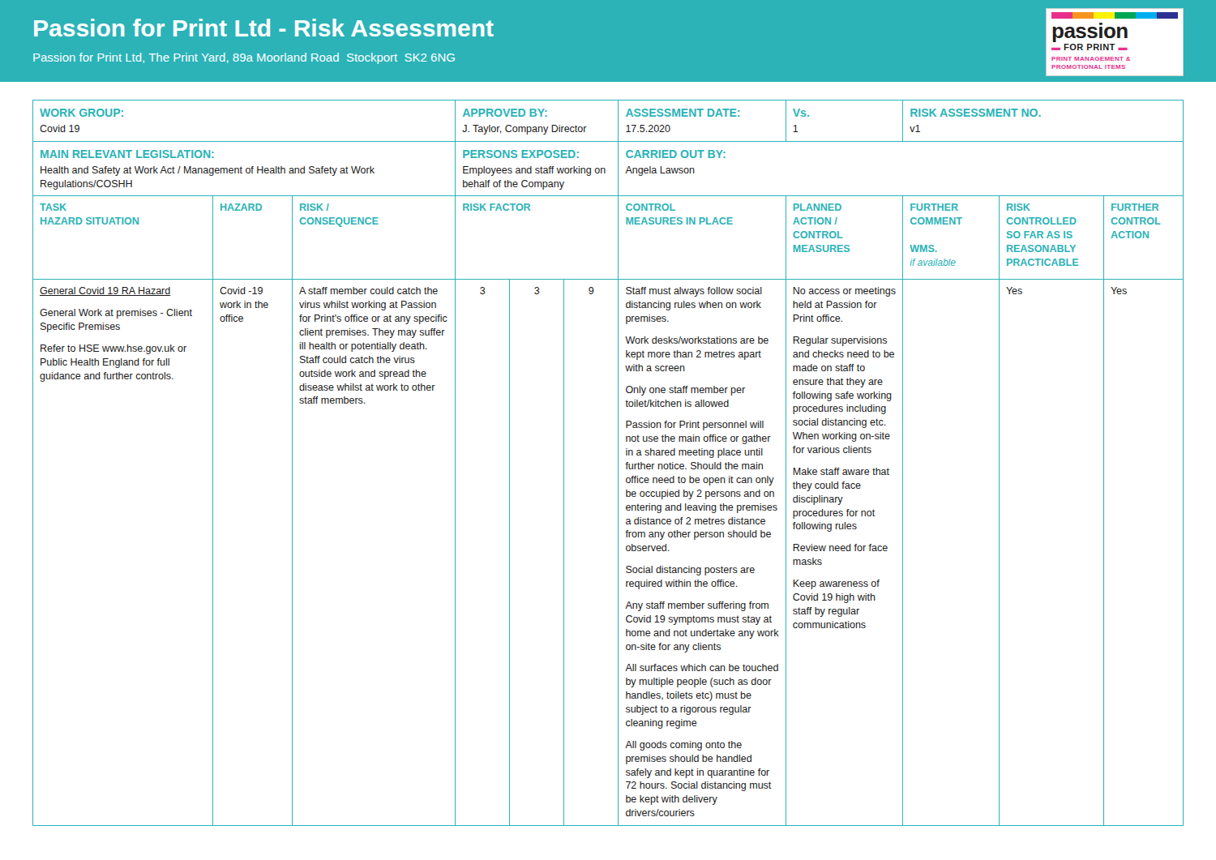Passion for Print Ltd - Risk Assessment
Passion for Print Ltd, The Print Yard, 89a Moorland Road Stockport SK2 6NG
passion
▬ FOR PRINT ▬
PRINT MANAGEMENT &
PROMOTIONAL ITEMS
| WORK GROUP: Covid 19 | APPROVED BY: J. Taylor, Company Director | ASSESSMENT DATE: 17.5.2020 | Vs. 1 | RISK ASSESSMENT NO. v1 |
| MAIN RELEVANT LEGISLATION: Health and Safety at Work Act / Management of Health and Safety at Work Regulations/COSHH | PERSONS EXPOSED: Employees and staff working on behalf of the Company | CARRIED OUT BY: Angela Lawson |
| TASK HAZARD SITUATION | HAZARD | RISK / CONSEQUENCE | RISK FACTOR | CONTROL MEASURES IN PLACE | PLANNED ACTION / CONTROL MEASURES | FURTHER COMMENT WMS. if available | RISK CONTROLLED SO FAR AS IS REASONABLY PRACTICABLE | FURTHER CONTROL ACTION |
| General Covid 19 RA Hazard General Work at premises - Client Specific Premises Refer to HSE www.hse.gov.uk or Public Health England for full guidance and further controls. | Covid -19 work in the office | A staff member could catch the virus whilst working at Passion for Print's office or at any specific client premises. They may suffer ill health or potentially death. Staff could catch the virus outside work and spread the disease whilst at work to other staff members. | 3 | 3 | 9 | Staff must always follow social distancing rules when on work premises. Work desks/workstations are be kept more than 2 metres apart with a screen Only one staff member per toilet/kitchen is allowed Passion for Print personnel will not use the main office or gather in a shared meeting place until further notice. Should the main office need to be open it can only be occupied by 2 persons and on entering and leaving the premises a distance of 2 metres distance from any other person should be observed. Social distancing posters are required within the office. Any staff member suffering from Covid 19 symptoms must stay at home and not undertake any work on-site for any clients All surfaces which can be touched by multiple people (such as door handles, toilets etc) must be subject to a rigorous regular cleaning regime All goods coming onto the premises should be handled safely and kept in quarantine for 72 hours. Social distancing must be kept with delivery drivers/couriers | No access or meetings held at Passion for Print office. Regular supervisions and checks need to be made on staff to ensure that they are following safe working procedures including social distancing etc. When working on-site for various clients Make staff aware that they could face disciplinary procedures for not following rules Review need for face masks Keep awareness of Covid 19 high with staff by regular communications | | Yes | Yes |